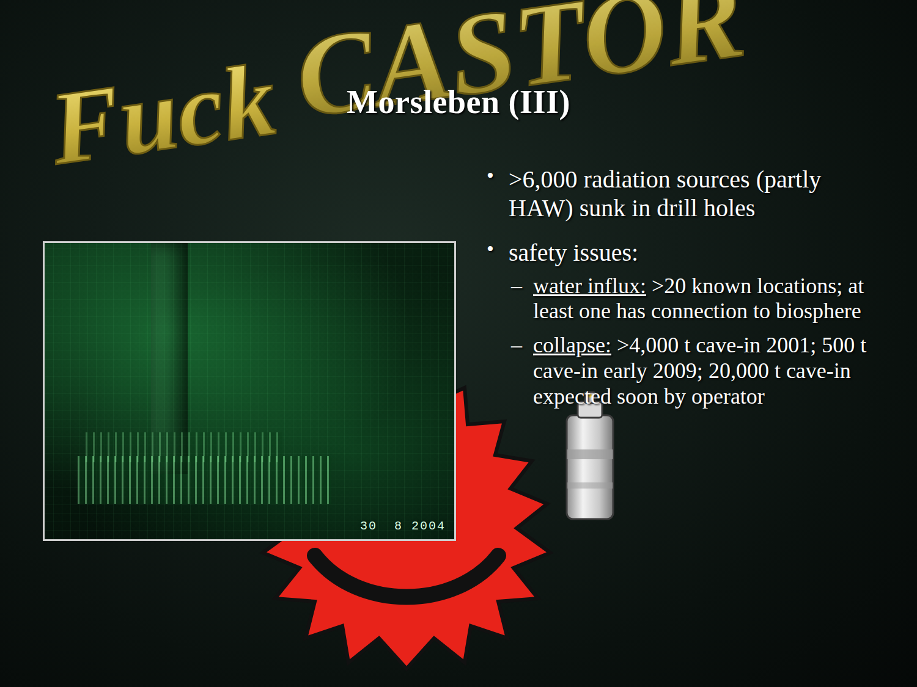Fuck CASTOR
Morsleben (III)
30 8 2004
>6,000 radiation sources (partly HAW) sunk in drill holes
safety issues:
water influx: >20 known locations; at least one has connection to biosphere
collapse: >4,000 t cave-in 2001; 500 t cave-in early 2009; 20,000 t cave-in expected soon by operator